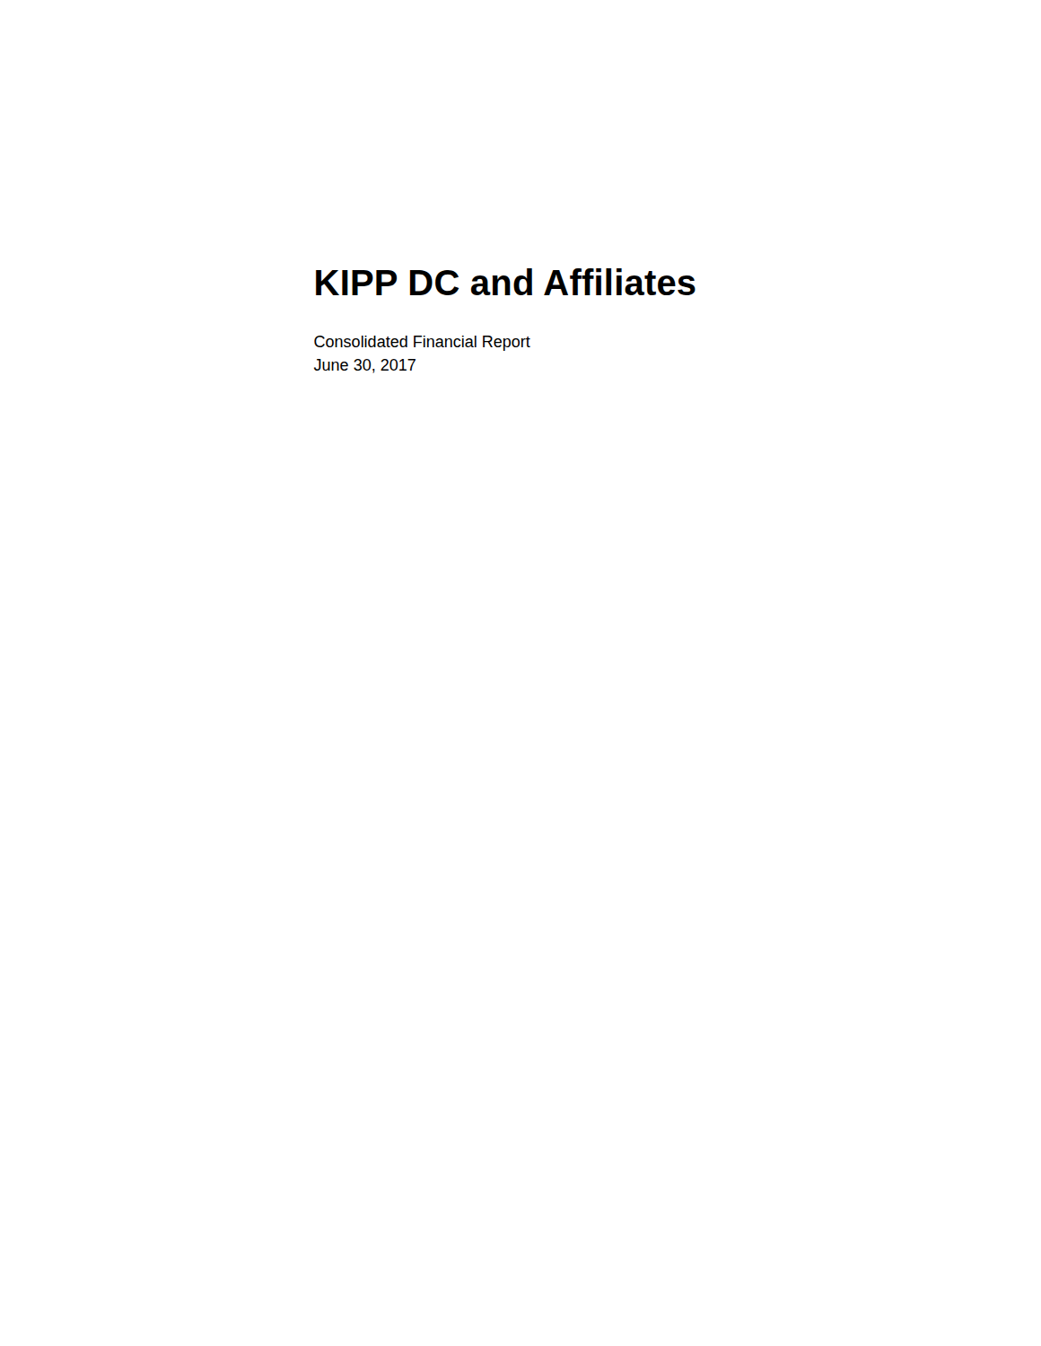KIPP DC and Affiliates
Consolidated Financial Report
June 30, 2017